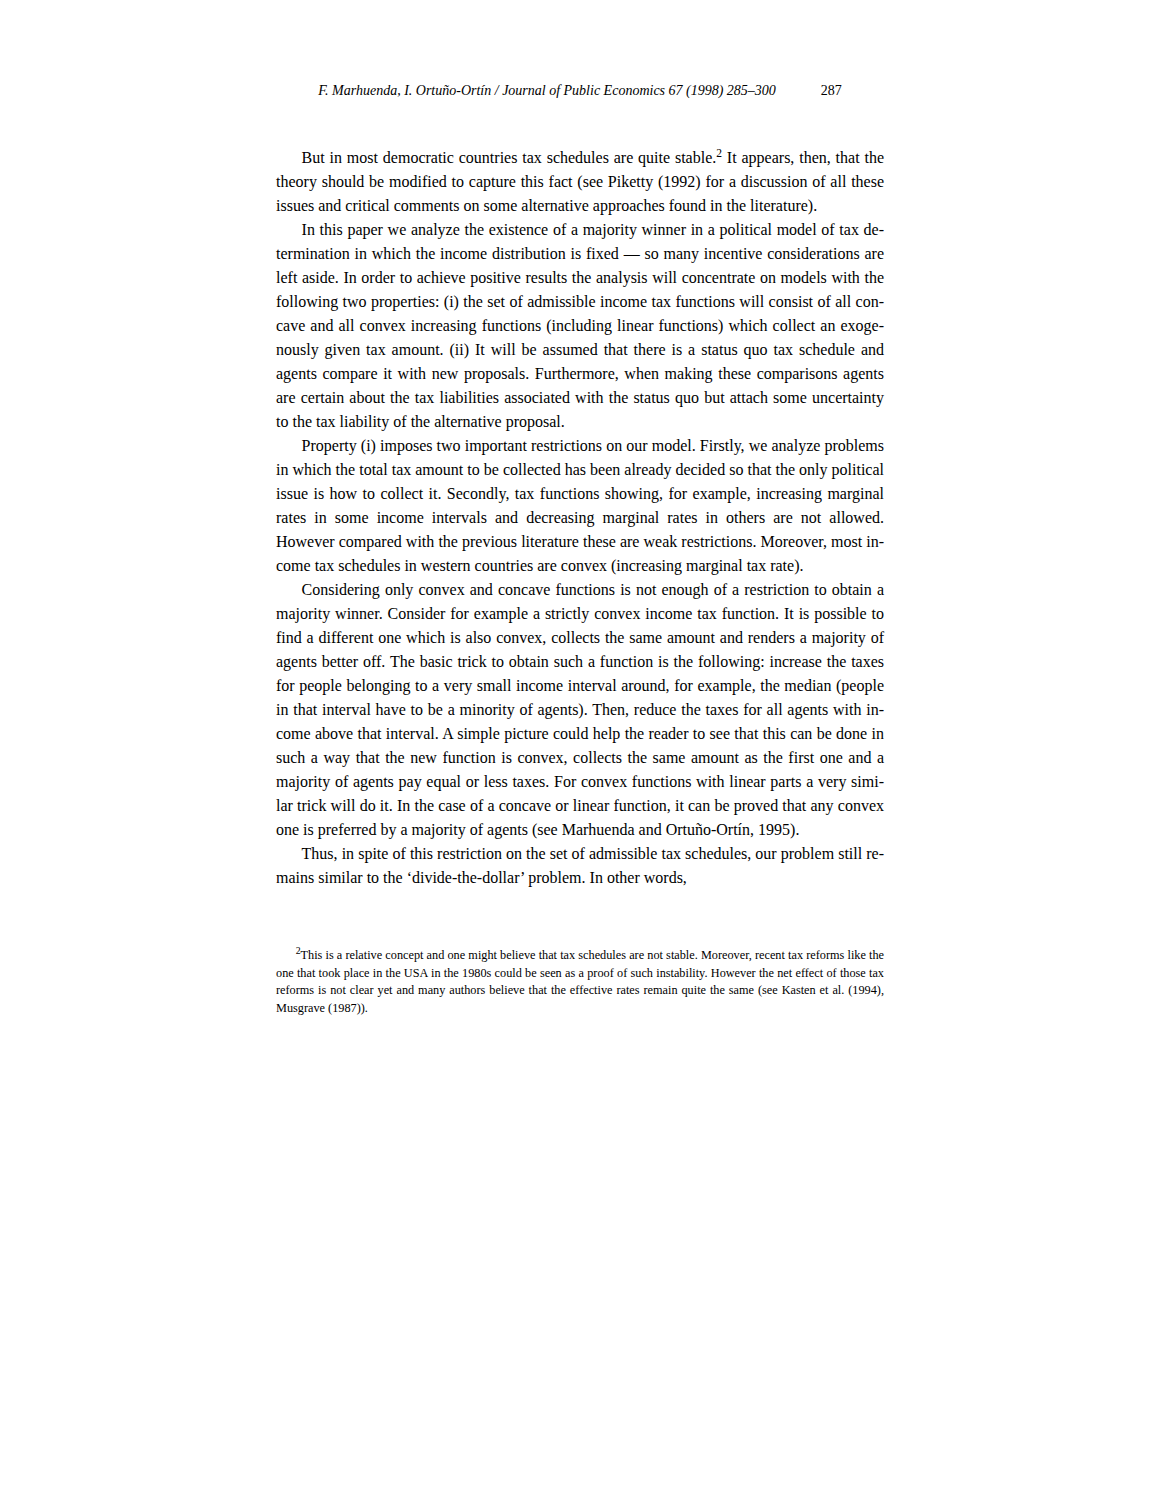F. Marhuenda, I. Ortuño-Ortín / Journal of Public Economics 67 (1998) 285–300 287
But in most democratic countries tax schedules are quite stable.2 It appears, then, that the theory should be modified to capture this fact (see Piketty (1992) for a discussion of all these issues and critical comments on some alternative approaches found in the literature).
In this paper we analyze the existence of a majority winner in a political model of tax determination in which the income distribution is fixed — so many incentive considerations are left aside. In order to achieve positive results the analysis will concentrate on models with the following two properties: (i) the set of admissible income tax functions will consist of all concave and all convex increasing functions (including linear functions) which collect an exogenously given tax amount. (ii) It will be assumed that there is a status quo tax schedule and agents compare it with new proposals. Furthermore, when making these comparisons agents are certain about the tax liabilities associated with the status quo but attach some uncertainty to the tax liability of the alternative proposal.
Property (i) imposes two important restrictions on our model. Firstly, we analyze problems in which the total tax amount to be collected has been already decided so that the only political issue is how to collect it. Secondly, tax functions showing, for example, increasing marginal rates in some income intervals and decreasing marginal rates in others are not allowed. However compared with the previous literature these are weak restrictions. Moreover, most income tax schedules in western countries are convex (increasing marginal tax rate).
Considering only convex and concave functions is not enough of a restriction to obtain a majority winner. Consider for example a strictly convex income tax function. It is possible to find a different one which is also convex, collects the same amount and renders a majority of agents better off. The basic trick to obtain such a function is the following: increase the taxes for people belonging to a very small income interval around, for example, the median (people in that interval have to be a minority of agents). Then, reduce the taxes for all agents with income above that interval. A simple picture could help the reader to see that this can be done in such a way that the new function is convex, collects the same amount as the first one and a majority of agents pay equal or less taxes. For convex functions with linear parts a very similar trick will do it. In the case of a concave or linear function, it can be proved that any convex one is preferred by a majority of agents (see Marhuenda and Ortuño-Ortín, 1995).
Thus, in spite of this restriction on the set of admissible tax schedules, our problem still remains similar to the ‘divide-the-dollar’ problem. In other words,
2This is a relative concept and one might believe that tax schedules are not stable. Moreover, recent tax reforms like the one that took place in the USA in the 1980s could be seen as a proof of such instability. However the net effect of those tax reforms is not clear yet and many authors believe that the effective rates remain quite the same (see Kasten et al. (1994), Musgrave (1987)).